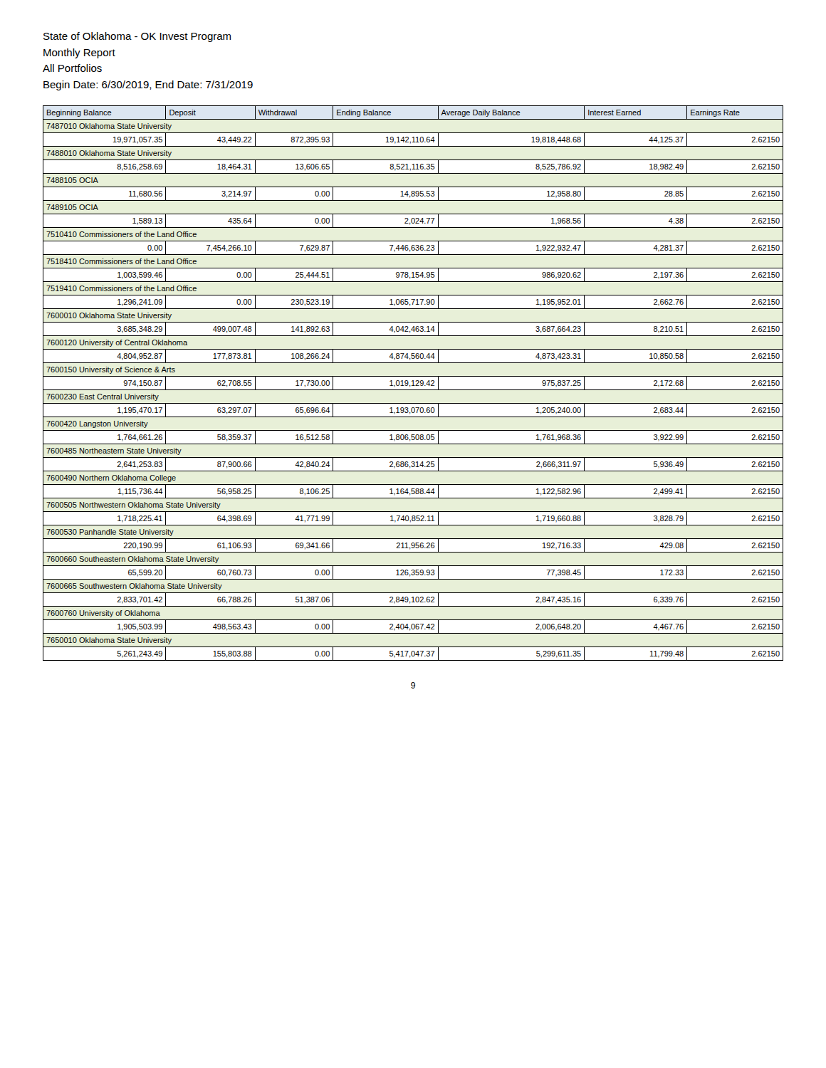State of Oklahoma - OK Invest Program
Monthly Report
All Portfolios
Begin Date: 6/30/2019, End Date: 7/31/2019
| Beginning Balance | Deposit | Withdrawal | Ending Balance | Average Daily Balance | Interest Earned | Earnings Rate |
| --- | --- | --- | --- | --- | --- | --- |
| 7487010 Oklahoma State University |
| 19,971,057.35 | 43,449.22 | 872,395.93 | 19,142,110.64 | 19,818,448.68 | 44,125.37 | 2.62150 |
| 7488010 Oklahoma State University |
| 8,516,258.69 | 18,464.31 | 13,606.65 | 8,521,116.35 | 8,525,786.92 | 18,982.49 | 2.62150 |
| 7488105 OCIA |
| 11,680.56 | 3,214.97 | 0.00 | 14,895.53 | 12,958.80 | 28.85 | 2.62150 |
| 7489105 OCIA |
| 1,589.13 | 435.64 | 0.00 | 2,024.77 | 1,968.56 | 4.38 | 2.62150 |
| 7510410 Commissioners of the Land Office |
| 0.00 | 7,454,266.10 | 7,629.87 | 7,446,636.23 | 1,922,932.47 | 4,281.37 | 2.62150 |
| 7518410 Commissioners of the Land Office |
| 1,003,599.46 | 0.00 | 25,444.51 | 978,154.95 | 986,920.62 | 2,197.36 | 2.62150 |
| 7519410 Commissioners of the Land Office |
| 1,296,241.09 | 0.00 | 230,523.19 | 1,065,717.90 | 1,195,952.01 | 2,662.76 | 2.62150 |
| 7600010 Oklahoma State University |
| 3,685,348.29 | 499,007.48 | 141,892.63 | 4,042,463.14 | 3,687,664.23 | 8,210.51 | 2.62150 |
| 7600120 University of Central Oklahoma |
| 4,804,952.87 | 177,873.81 | 108,266.24 | 4,874,560.44 | 4,873,423.31 | 10,850.58 | 2.62150 |
| 7600150 University of Science & Arts |
| 974,150.87 | 62,708.55 | 17,730.00 | 1,019,129.42 | 975,837.25 | 2,172.68 | 2.62150 |
| 7600230 East Central University |
| 1,195,470.17 | 63,297.07 | 65,696.64 | 1,193,070.60 | 1,205,240.00 | 2,683.44 | 2.62150 |
| 7600420 Langston University |
| 1,764,661.26 | 58,359.37 | 16,512.58 | 1,806,508.05 | 1,761,968.36 | 3,922.99 | 2.62150 |
| 7600485 Northeastern State University |
| 2,641,253.83 | 87,900.66 | 42,840.24 | 2,686,314.25 | 2,666,311.97 | 5,936.49 | 2.62150 |
| 7600490 Northern Oklahoma College |
| 1,115,736.44 | 56,958.25 | 8,106.25 | 1,164,588.44 | 1,122,582.96 | 2,499.41 | 2.62150 |
| 7600505 Northwestern Oklahoma State University |
| 1,718,225.41 | 64,398.69 | 41,771.99 | 1,740,852.11 | 1,719,660.88 | 3,828.79 | 2.62150 |
| 7600530 Panhandle State University |
| 220,190.99 | 61,106.93 | 69,341.66 | 211,956.26 | 192,716.33 | 429.08 | 2.62150 |
| 7600660 Southeastern Oklahoma State Unversity |
| 65,599.20 | 60,760.73 | 0.00 | 126,359.93 | 77,398.45 | 172.33 | 2.62150 |
| 7600665 Southwestern Oklahoma State University |
| 2,833,701.42 | 66,788.26 | 51,387.06 | 2,849,102.62 | 2,847,435.16 | 6,339.76 | 2.62150 |
| 7600760 University of Oklahoma |
| 1,905,503.99 | 498,563.43 | 0.00 | 2,404,067.42 | 2,006,648.20 | 4,467.76 | 2.62150 |
| 7650010 Oklahoma State University |
| 5,261,243.49 | 155,803.88 | 0.00 | 5,417,047.37 | 5,299,611.35 | 11,799.48 | 2.62150 |
9